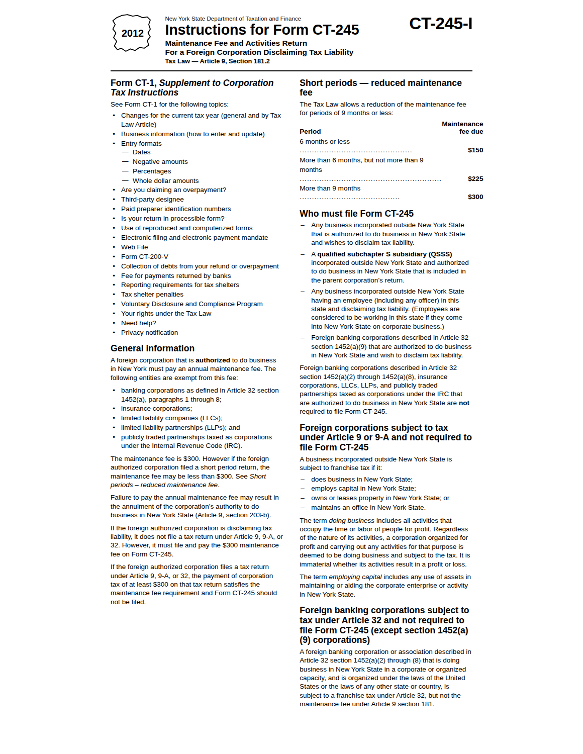2012
New York State Department of Taxation and Finance
Instructions for Form CT-245
Maintenance Fee and Activities Return
For a Foreign Corporation Disclaiming Tax Liability
Tax Law — Article 9, Section 181.2
CT-245-I
Form CT-1, Supplement to Corporation Tax Instructions
See Form CT-1 for the following topics:
Changes for the current tax year (general and by Tax Law Article)
Business information (how to enter and update)
Entry formats
Dates
Negative amounts
Percentages
Whole dollar amounts
Are you claiming an overpayment?
Third-party designee
Paid preparer identification numbers
Is your return in processible form?
Use of reproduced and computerized forms
Electronic filing and electronic payment mandate
Web File
Form CT-200-V
Collection of debts from your refund or overpayment
Fee for payments returned by banks
Reporting requirements for tax shelters
Tax shelter penalties
Voluntary Disclosure and Compliance Program
Your rights under the Tax Law
Need help?
Privacy notification
General information
A foreign corporation that is authorized to do business in New York must pay an annual maintenance fee. The following entities are exempt from this fee:
banking corporations as defined in Article 32 section 1452(a), paragraphs 1 through 8;
insurance corporations;
limited liability companies (LLCs);
limited liability partnerships (LLPs); and
publicly traded partnerships taxed as corporations under the Internal Revenue Code (IRC).
The maintenance fee is $300. However if the foreign authorized corporation filed a short period return, the maintenance fee may be less than $300. See Short periods – reduced maintenance fee.
Failure to pay the annual maintenance fee may result in the annulment of the corporation’s authority to do business in New York State (Article 9, section 203-b).
If the foreign authorized corporation is disclaiming tax liability, it does not file a tax return under Article 9, 9-A, or 32. However, it must file and pay the $300 maintenance fee on Form CT-245.
If the foreign authorized corporation files a tax return under Article 9, 9-A, or 32, the payment of corporation tax of at least $300 on that tax return satisfies the maintenance fee requirement and Form CT-245 should not be filed.
Short periods — reduced maintenance fee
The Tax Law allows a reduction of the maintenance fee for periods of 9 months or less:
| Period | Maintenance fee due |
| --- | --- |
| 6 months or less .............................................. | $150 |
| More than 6 months, but not more than 9 | |
| months .......................................................... | $225 |
| More than 9 months ......................................... | $300 |
Who must file Form CT-245
Any business incorporated outside New York State that is authorized to do business in New York State and wishes to disclaim tax liability.
A qualified subchapter S subsidiary (QSSS) incorporated outside New York State and authorized to do business in New York State that is included in the parent corporation’s return.
Any business incorporated outside New York State having an employee (including any officer) in this state and disclaiming tax liability. (Employees are considered to be working in this state if they come into New York State on corporate business.)
Foreign banking corporations described in Article 32 section 1452(a)(9) that are authorized to do business in New York State and wish to disclaim tax liability.
Foreign banking corporations described in Article 32 section 1452(a)(2) through 1452(a)(8), insurance corporations, LLCs, LLPs, and publicly traded partnerships taxed as corporations under the IRC that are authorized to do business in New York State are not required to file Form CT-245.
Foreign corporations subject to tax under Article 9 or 9-A and not required to file Form CT-245
A business incorporated outside New York State is subject to franchise tax if it:
does business in New York State;
employs capital in New York State;
owns or leases property in New York State; or
maintains an office in New York State.
The term doing business includes all activities that occupy the time or labor of people for profit. Regardless of the nature of its activities, a corporation organized for profit and carrying out any activities for that purpose is deemed to be doing business and subject to the tax. It is immaterial whether its activities result in a profit or loss.
The term employing capital includes any use of assets in maintaining or aiding the corporate enterprise or activity in New York State.
Foreign banking corporations subject to tax under Article 32 and not required to file Form CT-245 (except section 1452(a)(9) corporations)
A foreign banking corporation or association described in Article 32 section 1452(a)(2) through (8) that is doing business in New York State in a corporate or organized capacity, and is organized under the laws of the United States or the laws of any other state or country, is subject to a franchise tax under Article 32, but not the maintenance fee under Article 9 section 181.